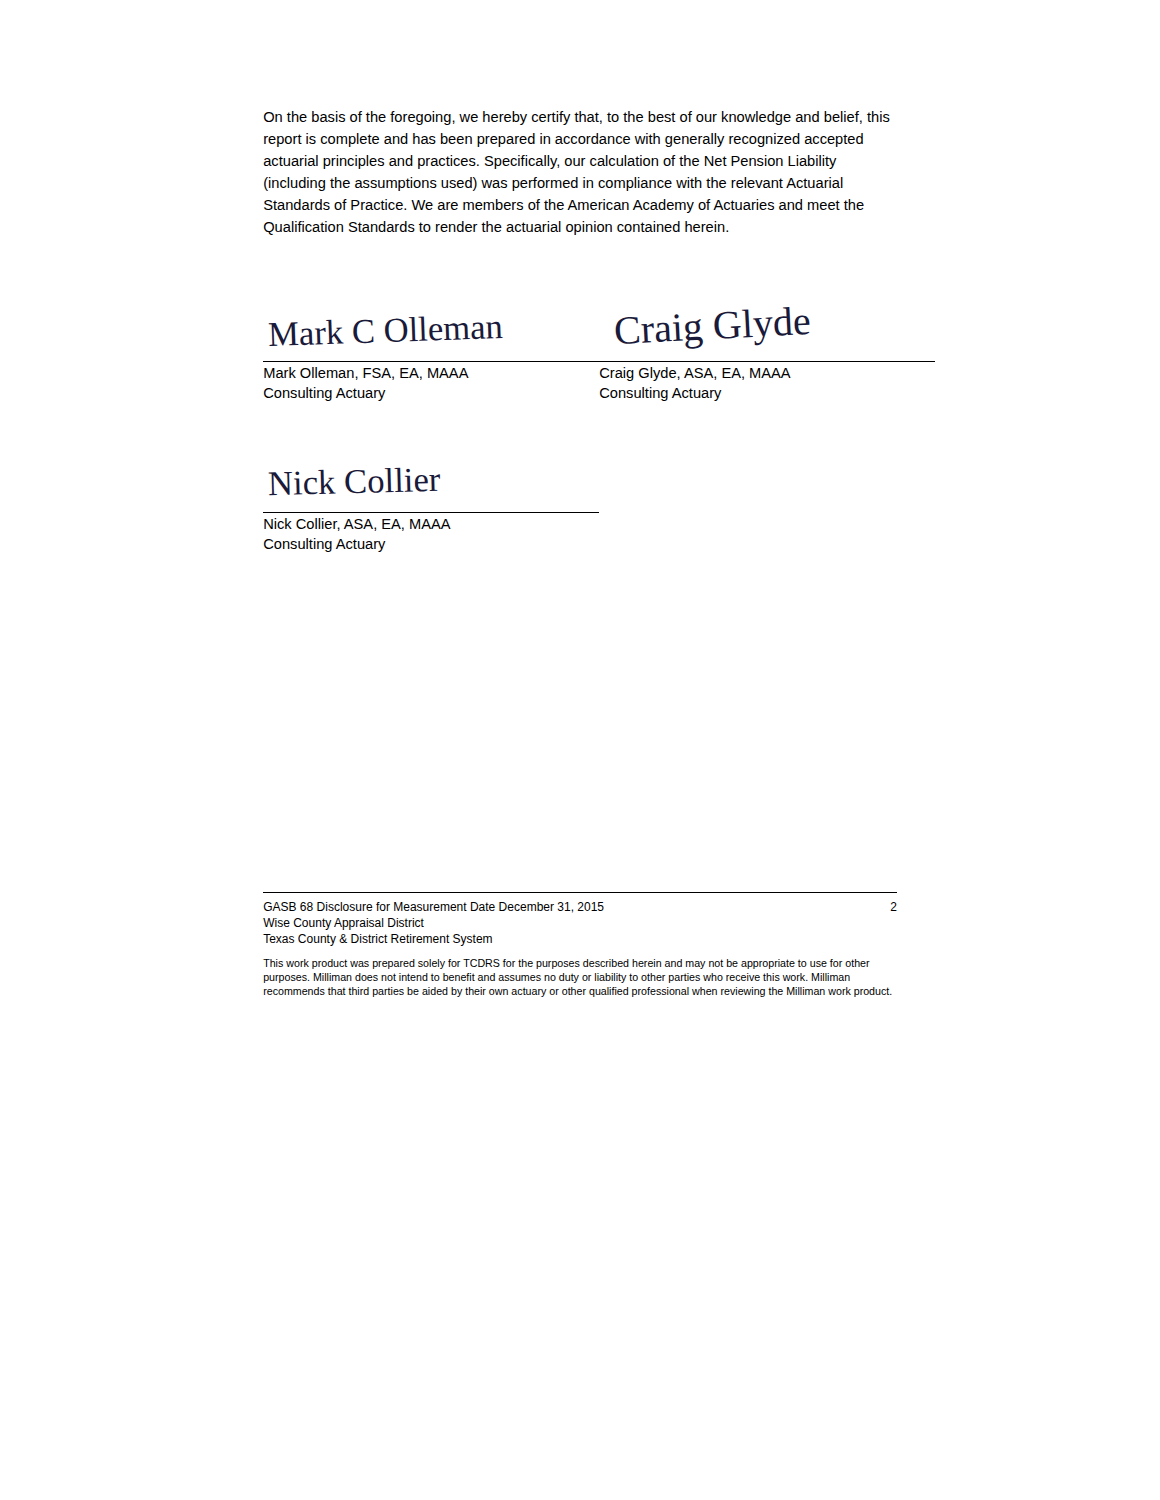On the basis of the foregoing, we hereby certify that, to the best of our knowledge and belief, this report is complete and has been prepared in accordance with generally recognized accepted actuarial principles and practices. Specifically, our calculation of the Net Pension Liability (including the assumptions used) was performed in compliance with the relevant Actuarial Standards of Practice. We are members of the American Academy of Actuaries and meet the Qualification Standards to render the actuarial opinion contained herein.
| Mark C Olleman Mark Olleman, FSA, EA, MAAA Consulting Actuary | Craig Glyde Craig Glyde, ASA, EA, MAAA Consulting Actuary |
| Nick Collier Nick Collier, ASA, EA, MAAA Consulting Actuary | |
GASB 68 Disclosure for Measurement Date December 31, 2015
Wise County Appraisal District
Texas County & District Retirement System
2
This work product was prepared solely for TCDRS for the purposes described herein and may not be appropriate to use for other purposes. Milliman does not intend to benefit and assumes no duty or liability to other parties who receive this work. Milliman recommends that third parties be aided by their own actuary or other qualified professional when reviewing the Milliman work product.